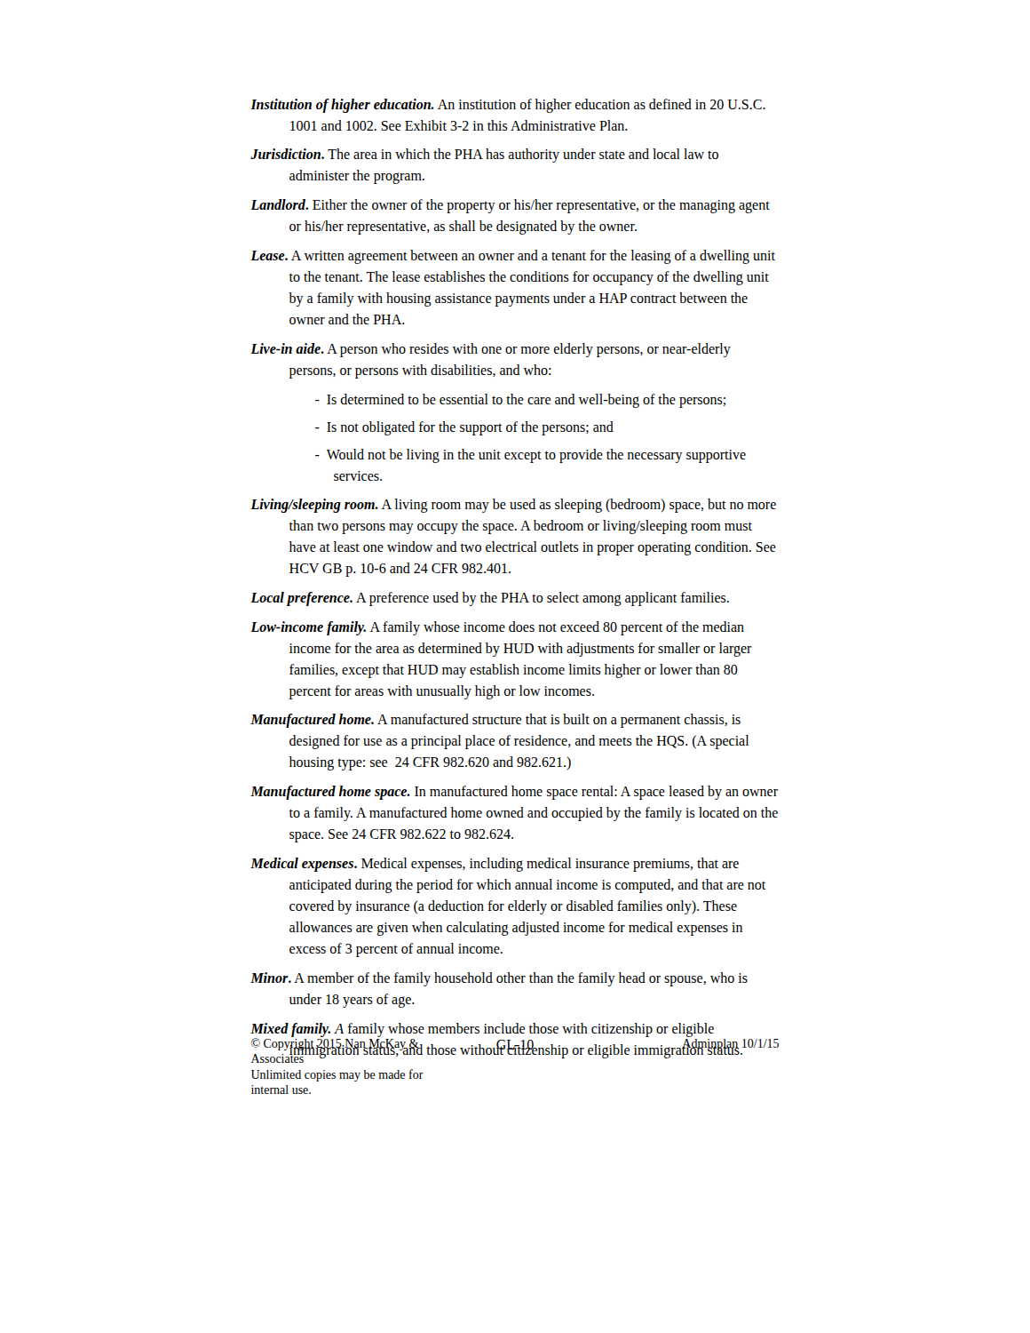Institution of higher education. An institution of higher education as defined in 20 U.S.C. 1001 and 1002. See Exhibit 3-2 in this Administrative Plan.
Jurisdiction. The area in which the PHA has authority under state and local law to administer the program.
Landlord. Either the owner of the property or his/her representative, or the managing agent or his/her representative, as shall be designated by the owner.
Lease. A written agreement between an owner and a tenant for the leasing of a dwelling unit to the tenant. The lease establishes the conditions for occupancy of the dwelling unit by a family with housing assistance payments under a HAP contract between the owner and the PHA.
Live-in aide. A person who resides with one or more elderly persons, or near-elderly persons, or persons with disabilities, and who:
Is determined to be essential to the care and well-being of the persons;
Is not obligated for the support of the persons; and
Would not be living in the unit except to provide the necessary supportive services.
Living/sleeping room. A living room may be used as sleeping (bedroom) space, but no more than two persons may occupy the space. A bedroom or living/sleeping room must have at least one window and two electrical outlets in proper operating condition. See HCV GB p. 10-6 and 24 CFR 982.401.
Local preference. A preference used by the PHA to select among applicant families.
Low-income family. A family whose income does not exceed 80 percent of the median income for the area as determined by HUD with adjustments for smaller or larger families, except that HUD may establish income limits higher or lower than 80 percent for areas with unusually high or low incomes.
Manufactured home. A manufactured structure that is built on a permanent chassis, is designed for use as a principal place of residence, and meets the HQS. (A special housing type: see 24 CFR 982.620 and 982.621.)
Manufactured home space. In manufactured home space rental: A space leased by an owner to a family. A manufactured home owned and occupied by the family is located on the space. See 24 CFR 982.622 to 982.624.
Medical expenses. Medical expenses, including medical insurance premiums, that are anticipated during the period for which annual income is computed, and that are not covered by insurance (a deduction for elderly or disabled families only). These allowances are given when calculating adjusted income for medical expenses in excess of 3 percent of annual income.
Minor. A member of the family household other than the family head or spouse, who is under 18 years of age.
Mixed family. A family whose members include those with citizenship or eligible immigration status, and those without citizenship or eligible immigration status.
| © Copyright 2015 Nan McKay & Associates | GL-10 | Adminplan 10/1/15 |
| Unlimited copies may be made for internal use. | | |